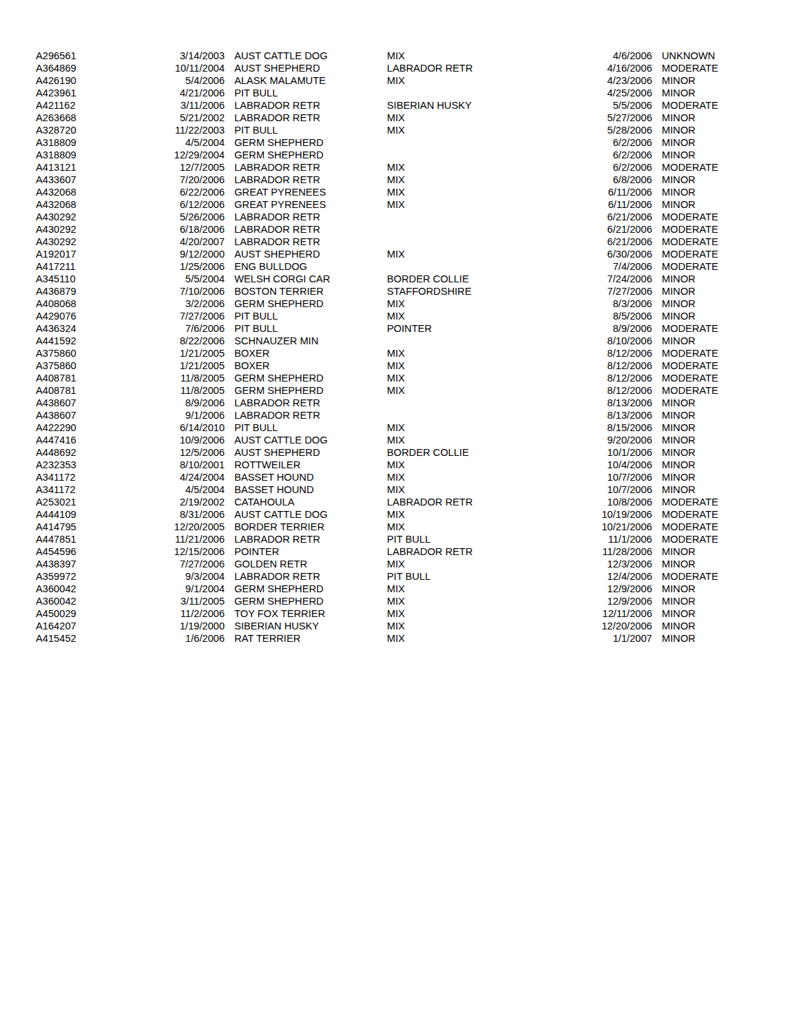| A296561 | 3/14/2003 | AUST CATTLE DOG | MIX | 4/6/2006 | UNKNOWN |
| A364869 | 10/11/2004 | AUST SHEPHERD | LABRADOR RETR | 4/16/2006 | MODERATE |
| A426190 | 5/4/2006 | ALASK MALAMUTE | MIX | 4/23/2006 | MINOR |
| A423961 | 4/21/2006 | PIT BULL | | 4/25/2006 | MINOR |
| A421162 | 3/11/2006 | LABRADOR RETR | SIBERIAN HUSKY | 5/5/2006 | MODERATE |
| A263668 | 5/21/2002 | LABRADOR RETR | MIX | 5/27/2006 | MINOR |
| A328720 | 11/22/2003 | PIT BULL | MIX | 5/28/2006 | MINOR |
| A318809 | 4/5/2004 | GERM SHEPHERD | | 6/2/2006 | MINOR |
| A318809 | 12/29/2004 | GERM SHEPHERD | | 6/2/2006 | MINOR |
| A413121 | 12/7/2005 | LABRADOR RETR | MIX | 6/2/2006 | MODERATE |
| A433607 | 7/20/2006 | LABRADOR RETR | MIX | 6/8/2006 | MINOR |
| A432068 | 6/22/2006 | GREAT PYRENEES | MIX | 6/11/2006 | MINOR |
| A432068 | 6/12/2006 | GREAT PYRENEES | MIX | 6/11/2006 | MINOR |
| A430292 | 5/26/2006 | LABRADOR RETR | | 6/21/2006 | MODERATE |
| A430292 | 6/18/2006 | LABRADOR RETR | | 6/21/2006 | MODERATE |
| A430292 | 4/20/2007 | LABRADOR RETR | | 6/21/2006 | MODERATE |
| A192017 | 9/12/2000 | AUST SHEPHERD | MIX | 6/30/2006 | MODERATE |
| A417211 | 1/25/2006 | ENG BULLDOG | | 7/4/2006 | MODERATE |
| A345110 | 5/5/2004 | WELSH CORGI CAR | BORDER COLLIE | 7/24/2006 | MINOR |
| A436879 | 7/10/2006 | BOSTON TERRIER | STAFFORDSHIRE | 7/27/2006 | MINOR |
| A408068 | 3/2/2006 | GERM SHEPHERD | MIX | 8/3/2006 | MINOR |
| A429076 | 7/27/2006 | PIT BULL | MIX | 8/5/2006 | MINOR |
| A436324 | 7/6/2006 | PIT BULL | POINTER | 8/9/2006 | MODERATE |
| A441592 | 8/22/2006 | SCHNAUZER MIN | | 8/10/2006 | MINOR |
| A375860 | 1/21/2005 | BOXER | MIX | 8/12/2006 | MODERATE |
| A375860 | 1/21/2005 | BOXER | MIX | 8/12/2006 | MODERATE |
| A408781 | 11/8/2005 | GERM SHEPHERD | MIX | 8/12/2006 | MODERATE |
| A408781 | 11/8/2005 | GERM SHEPHERD | MIX | 8/12/2006 | MODERATE |
| A438607 | 8/9/2006 | LABRADOR RETR | | 8/13/2006 | MINOR |
| A438607 | 9/1/2006 | LABRADOR RETR | | 8/13/2006 | MINOR |
| A422290 | 6/14/2010 | PIT BULL | MIX | 8/15/2006 | MINOR |
| A447416 | 10/9/2006 | AUST CATTLE DOG | MIX | 9/20/2006 | MINOR |
| A448692 | 12/5/2006 | AUST SHEPHERD | BORDER COLLIE | 10/1/2006 | MINOR |
| A232353 | 8/10/2001 | ROTTWEILER | MIX | 10/4/2006 | MINOR |
| A341172 | 4/24/2004 | BASSET HOUND | MIX | 10/7/2006 | MINOR |
| A341172 | 4/5/2004 | BASSET HOUND | MIX | 10/7/2006 | MINOR |
| A253021 | 2/19/2002 | CATAHOULA | LABRADOR RETR | 10/8/2006 | MODERATE |
| A444109 | 8/31/2006 | AUST CATTLE DOG | MIX | 10/19/2006 | MODERATE |
| A414795 | 12/20/2005 | BORDER TERRIER | MIX | 10/21/2006 | MODERATE |
| A447851 | 11/21/2006 | LABRADOR RETR | PIT BULL | 11/1/2006 | MODERATE |
| A454596 | 12/15/2006 | POINTER | LABRADOR RETR | 11/28/2006 | MINOR |
| A438397 | 7/27/2006 | GOLDEN RETR | MIX | 12/3/2006 | MINOR |
| A359972 | 9/3/2004 | LABRADOR RETR | PIT BULL | 12/4/2006 | MODERATE |
| A360042 | 9/1/2004 | GERM SHEPHERD | MIX | 12/9/2006 | MINOR |
| A360042 | 3/11/2005 | GERM SHEPHERD | MIX | 12/9/2006 | MINOR |
| A450029 | 11/2/2006 | TOY FOX TERRIER | MIX | 12/11/2006 | MINOR |
| A164207 | 1/19/2000 | SIBERIAN HUSKY | MIX | 12/20/2006 | MINOR |
| A415452 | 1/6/2006 | RAT TERRIER | MIX | 1/1/2007 | MINOR |